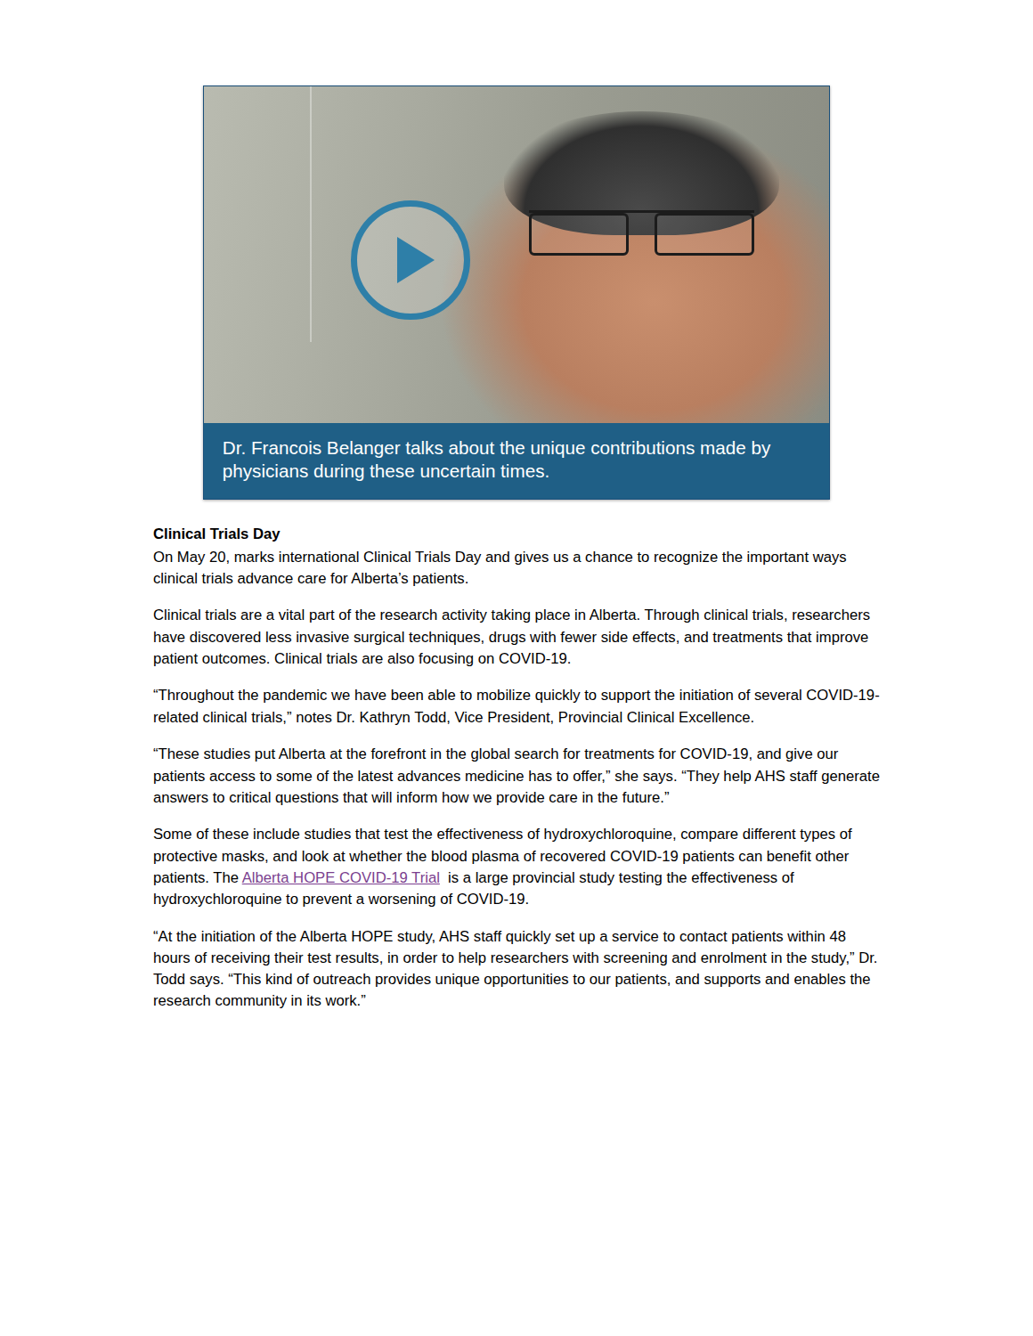Dr. Francois Belanger talks about the unique contributions made by physicians during these uncertain times.
Clinical Trials Day
On May 20, marks international Clinical Trials Day and gives us a chance to recognize the important ways clinical trials advance care for Alberta’s patients.
Clinical trials are a vital part of the research activity taking place in Alberta. Through clinical trials, researchers have discovered less invasive surgical techniques, drugs with fewer side effects, and treatments that improve patient outcomes. Clinical trials are also focusing on COVID-19.
“Throughout the pandemic we have been able to mobilize quickly to support the initiation of several COVID-19-related clinical trials,” notes Dr. Kathryn Todd, Vice President, Provincial Clinical Excellence.
“These studies put Alberta at the forefront in the global search for treatments for COVID-19, and give our patients access to some of the latest advances medicine has to offer,” she says. “They help AHS staff generate answers to critical questions that will inform how we provide care in the future.”
Some of these include studies that test the effectiveness of hydroxychloroquine, compare different types of protective masks, and look at whether the blood plasma of recovered COVID-19 patients can benefit other patients. The Alberta HOPE COVID-19 Trial is a large provincial study testing the effectiveness of hydroxychloroquine to prevent a worsening of COVID-19.
“At the initiation of the Alberta HOPE study, AHS staff quickly set up a service to contact patients within 48 hours of receiving their test results, in order to help researchers with screening and enrolment in the study,” Dr. Todd says. “This kind of outreach provides unique opportunities to our patients, and supports and enables the research community in its work.”